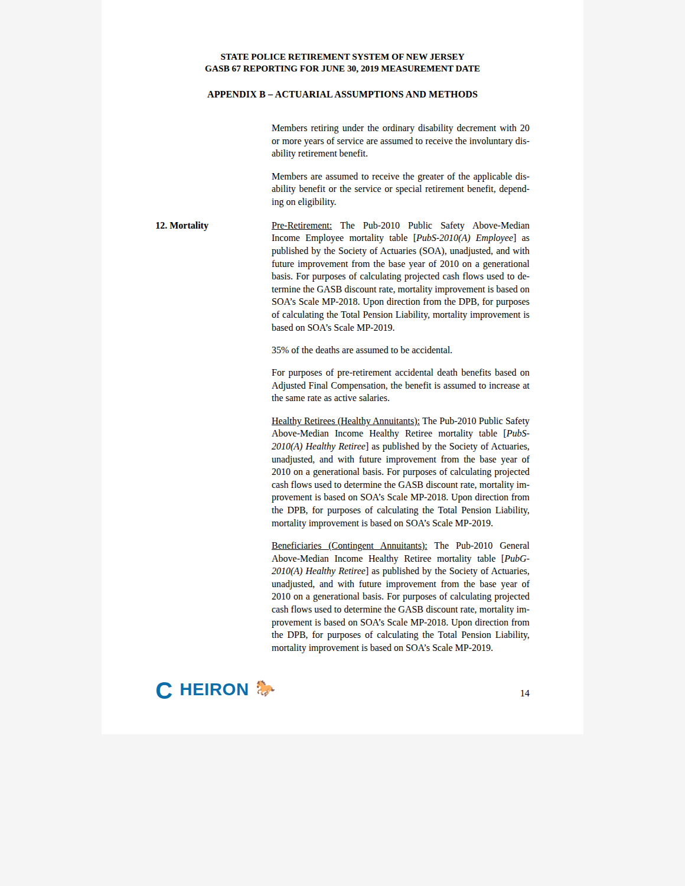STATE POLICE RETIREMENT SYSTEM OF NEW JERSEY GASB 67 REPORTING FOR JUNE 30, 2019 MEASUREMENT DATE
APPENDIX B – ACTUARIAL ASSUMPTIONS AND METHODS
Members retiring under the ordinary disability decrement with 20 or more years of service are assumed to receive the involuntary disability retirement benefit.
Members are assumed to receive the greater of the applicable disability benefit or the service or special retirement benefit, depending on eligibility.
12. Mortality
Pre-Retirement: The Pub-2010 Public Safety Above-Median Income Employee mortality table [PubS-2010(A) Employee] as published by the Society of Actuaries (SOA), unadjusted, and with future improvement from the base year of 2010 on a generational basis. For purposes of calculating projected cash flows used to determine the GASB discount rate, mortality improvement is based on SOA’s Scale MP-2018. Upon direction from the DPB, for purposes of calculating the Total Pension Liability, mortality improvement is based on SOA’s Scale MP-2019.
35% of the deaths are assumed to be accidental.
For purposes of pre-retirement accidental death benefits based on Adjusted Final Compensation, the benefit is assumed to increase at the same rate as active salaries.
Healthy Retirees (Healthy Annuitants): The Pub-2010 Public Safety Above-Median Income Healthy Retiree mortality table [PubS-2010(A) Healthy Retiree] as published by the Society of Actuaries, unadjusted, and with future improvement from the base year of 2010 on a generational basis. For purposes of calculating projected cash flows used to determine the GASB discount rate, mortality improvement is based on SOA’s Scale MP-2018. Upon direction from the DPB, for purposes of calculating the Total Pension Liability, mortality improvement is based on SOA’s Scale MP-2019.
Beneficiaries (Contingent Annuitants): The Pub-2010 General Above-Median Income Healthy Retiree mortality table [PubG-2010(A) Healthy Retiree] as published by the Society of Actuaries, unadjusted, and with future improvement from the base year of 2010 on a generational basis. For purposes of calculating projected cash flows used to determine the GASB discount rate, mortality improvement is based on SOA’s Scale MP-2018. Upon direction from the DPB, for purposes of calculating the Total Pension Liability, mortality improvement is based on SOA’s Scale MP-2019.
CHEIRON🐎
14